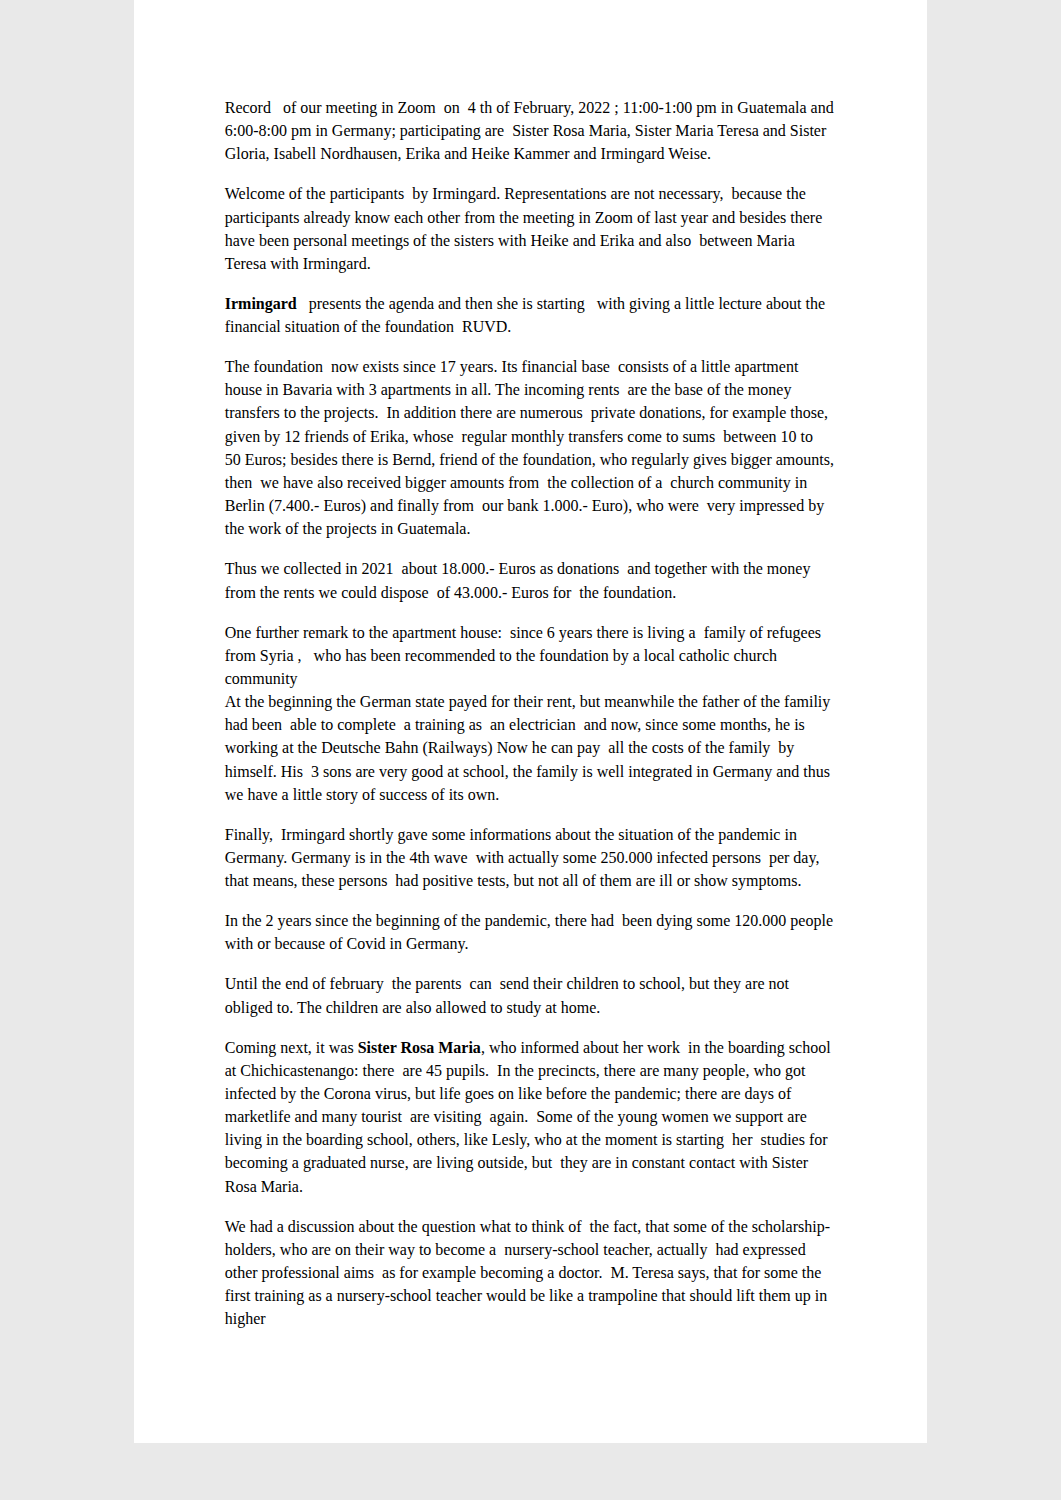Record of our meeting in Zoom on 4 th of February, 2022 ; 11:00-1:00 pm in Guatemala and 6:00-8:00 pm in Germany; participating are Sister Rosa Maria, Sister Maria Teresa and Sister Gloria, Isabell Nordhausen, Erika and Heike Kammer and Irmingard Weise.
Welcome of the participants by Irmingard. Representations are not necessary, because the participants already know each other from the meeting in Zoom of last year and besides there have been personal meetings of the sisters with Heike and Erika and also between Maria Teresa with Irmingard.
Irmingard presents the agenda and then she is starting with giving a little lecture about the financial situation of the foundation RUVD.
The foundation now exists since 17 years. Its financial base consists of a little apartment house in Bavaria with 3 apartments in all. The incoming rents are the base of the money transfers to the projects. In addition there are numerous private donations, for example those, given by 12 friends of Erika, whose regular monthly transfers come to sums between 10 to 50 Euros; besides there is Bernd, friend of the foundation, who regularly gives bigger amounts, then we have also received bigger amounts from the collection of a church community in Berlin (7.400.- Euros) and finally from our bank 1.000.- Euro), who were very impressed by the work of the projects in Guatemala.
Thus we collected in 2021 about 18.000.- Euros as donations and together with the money from the rents we could dispose of 43.000.- Euros for the foundation.
One further remark to the apartment house: since 6 years there is living a family of refugees from Syria , who has been recommended to the foundation by a local catholic church community
At the beginning the German state payed for their rent, but meanwhile the father of the familiy had been able to complete a training as an electrician and now, since some months, he is working at the Deutsche Bahn (Railways) Now he can pay all the costs of the family by himself. His 3 sons are very good at school, the family is well integrated in Germany and thus we have a little story of success of its own.
Finally, Irmingard shortly gave some informations about the situation of the pandemic in Germany. Germany is in the 4th wave with actually some 250.000 infected persons per day, that means, these persons had positive tests, but not all of them are ill or show symptoms.
In the 2 years since the beginning of the pandemic, there had been dying some 120.000 people with or because of Covid in Germany.
Until the end of february the parents can send their children to school, but they are not obliged to. The children are also allowed to study at home.
Coming next, it was Sister Rosa Maria, who informed about her work in the boarding school at Chichicastenango: there are 45 pupils. In the precincts, there are many people, who got infected by the Corona virus, but life goes on like before the pandemic; there are days of marketlife and many tourist are visiting again. Some of the young women we support are living in the boarding school, others, like Lesly, who at the moment is starting her studies for becoming a graduated nurse, are living outside, but they are in constant contact with Sister Rosa Maria.
We had a discussion about the question what to think of the fact, that some of the scholarship-holders, who are on their way to become a nursery-school teacher, actually had expressed other professional aims as for example becoming a doctor. M. Teresa says, that for some the first training as a nursery-school teacher would be like a trampoline that should lift them up in higher